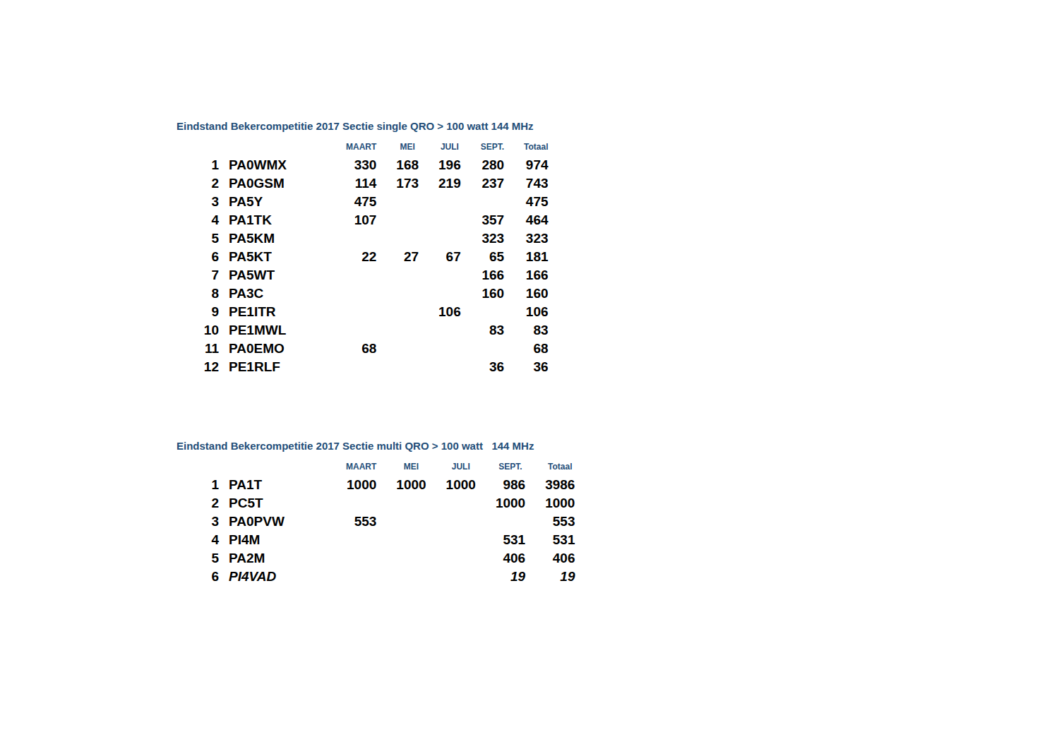Eindstand Bekercompetitie 2017 Sectie single QRO > 100 watt 144 MHz
| | | MAART | MEI | JULI | SEPT. | Totaal |
| --- | --- | --- | --- | --- | --- | --- |
| 1 | PA0WMX | 330 | 168 | 196 | 280 | 974 |
| 2 | PA0GSM | 114 | 173 | 219 | 237 | 743 |
| 3 | PA5Y | 475 | | | | 475 |
| 4 | PA1TK | 107 | | | 357 | 464 |
| 5 | PA5KM | | | | 323 | 323 |
| 6 | PA5KT | 22 | 27 | 67 | 65 | 181 |
| 7 | PA5WT | | | | 166 | 166 |
| 8 | PA3C | | | | 160 | 160 |
| 9 | PE1ITR | | | 106 | | 106 |
| 10 | PE1MWL | | | | 83 | 83 |
| 11 | PA0EMO | 68 | | | | 68 |
| 12 | PE1RLF | | | | 36 | 36 |
Eindstand Bekercompetitie 2017 Sectie multi QRO > 100 watt 144 MHz
| | | MAART | MEI | JULI | SEPT. | Totaal |
| --- | --- | --- | --- | --- | --- | --- |
| 1 | PA1T | 1000 | 1000 | 1000 | 986 | 3986 |
| 2 | PC5T | | | | 1000 | 1000 |
| 3 | PA0PVW | 553 | | | | 553 |
| 4 | PI4M | | | | 531 | 531 |
| 5 | PA2M | | | | 406 | 406 |
| 6 | PI4VAD | | | | 19 | 19 |